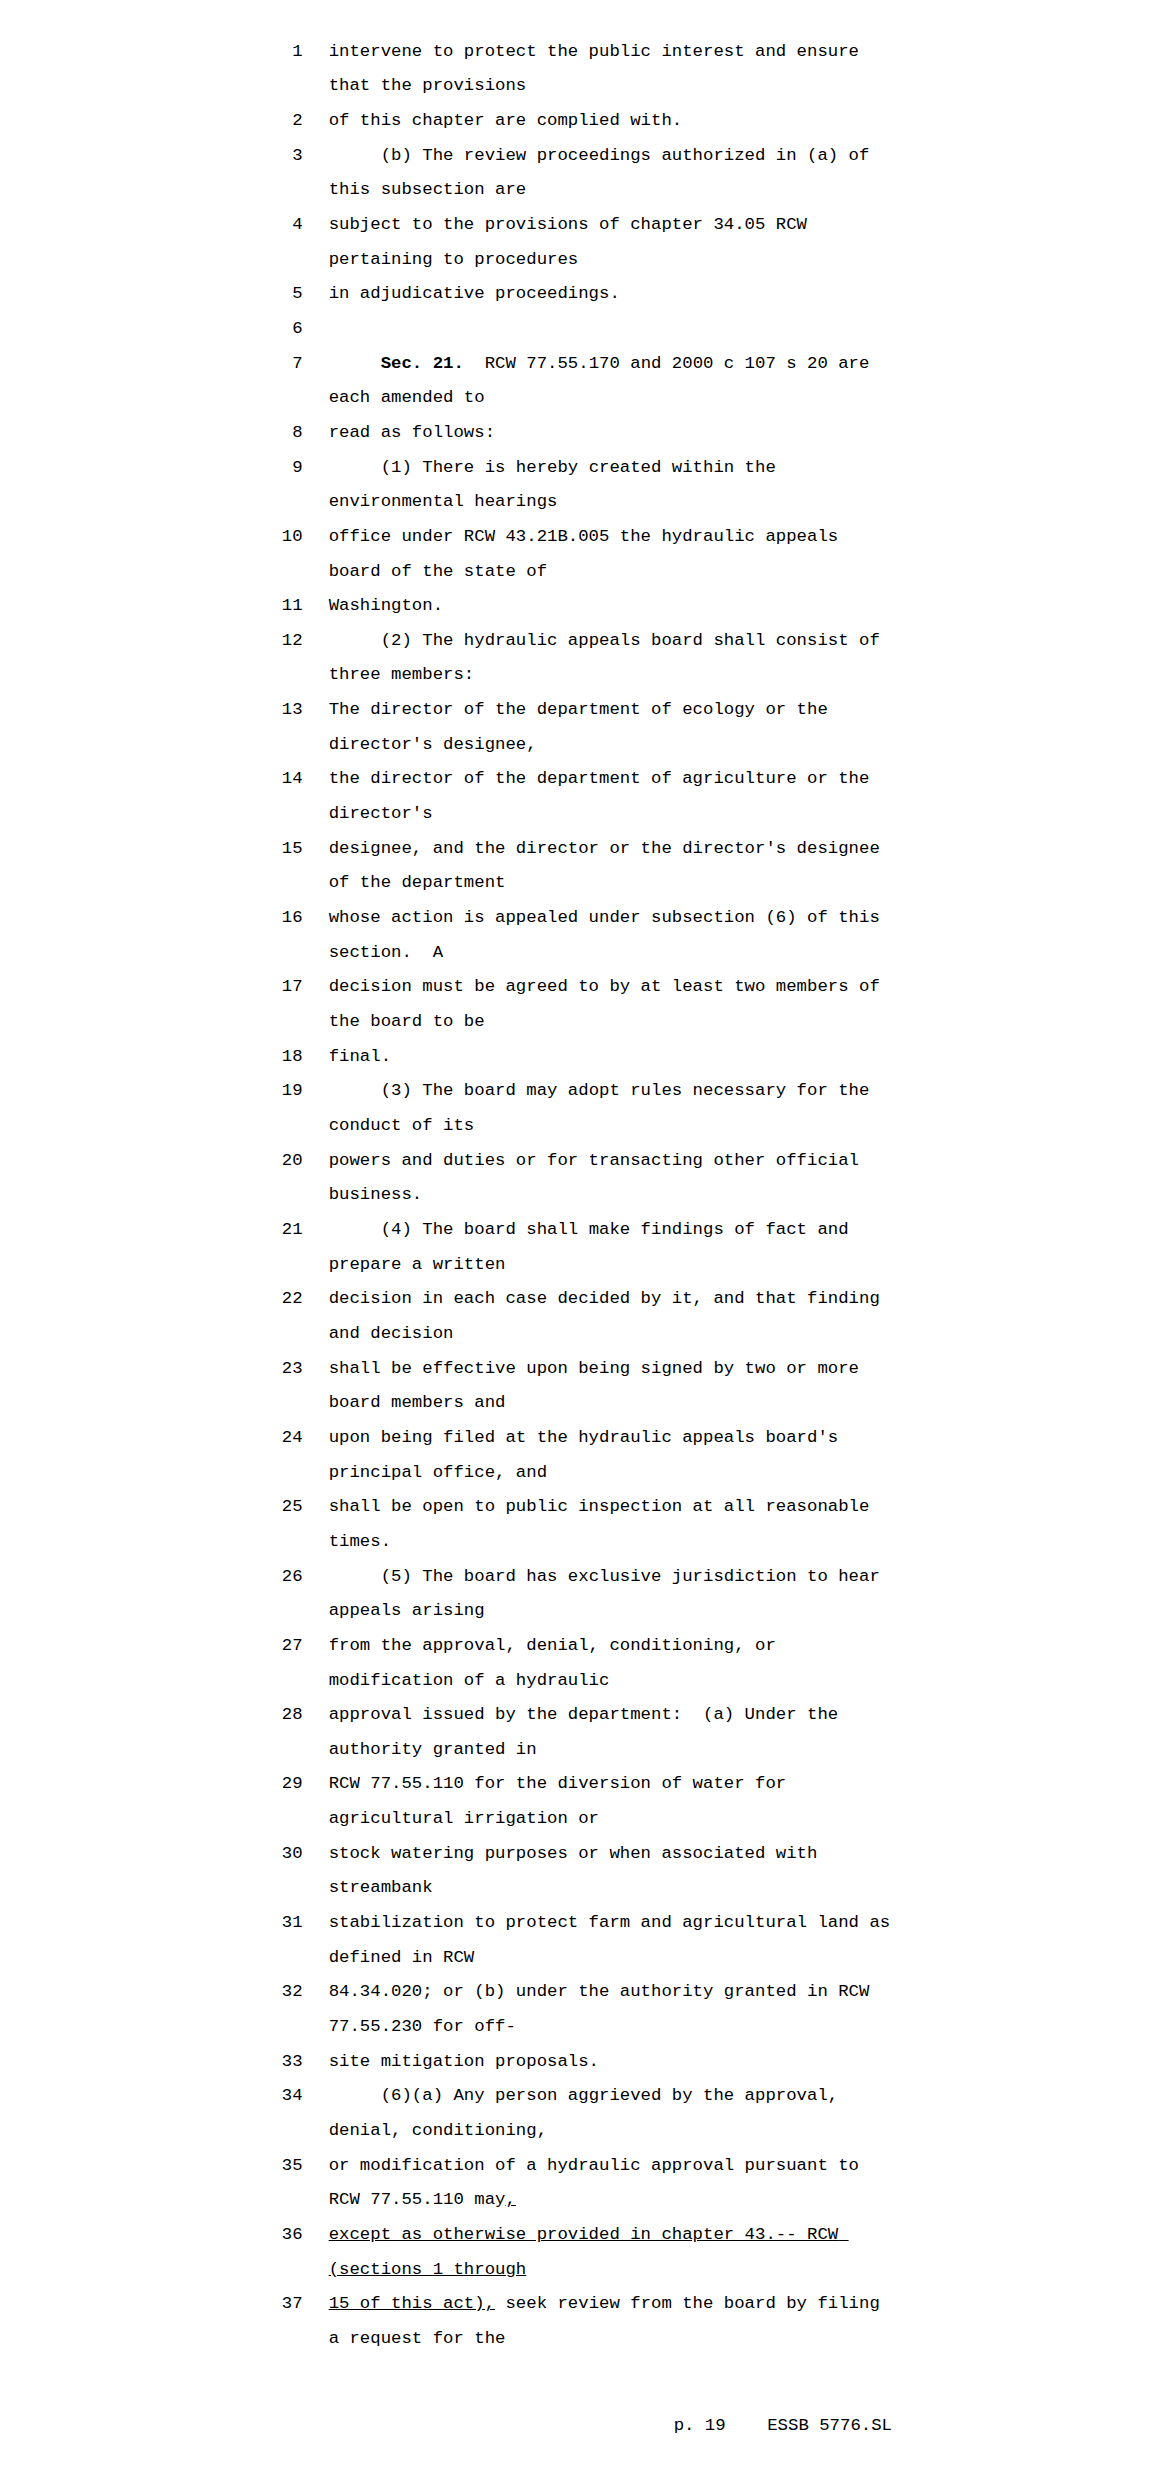intervene to protect the public interest and ensure that the provisions
of this chapter are complied with.
(b) The review proceedings authorized in (a) of this subsection are
subject to the provisions of chapter 34.05 RCW pertaining to procedures
in adjudicative proceedings.
Sec. 21. RCW 77.55.170 and 2000 c 107 s 20 are each amended to
read as follows:
(1) There is hereby created within the environmental hearings
office under RCW 43.21B.005 the hydraulic appeals board of the state of
Washington.
(2) The hydraulic appeals board shall consist of three members:
The director of the department of ecology or the director's designee,
the director of the department of agriculture or the director's
designee, and the director or the director's designee of the department
whose action is appealed under subsection (6) of this section. A
decision must be agreed to by at least two members of the board to be
final.
(3) The board may adopt rules necessary for the conduct of its
powers and duties or for transacting other official business.
(4) The board shall make findings of fact and prepare a written
decision in each case decided by it, and that finding and decision
shall be effective upon being signed by two or more board members and
upon being filed at the hydraulic appeals board's principal office, and
shall be open to public inspection at all reasonable times.
(5) The board has exclusive jurisdiction to hear appeals arising
from the approval, denial, conditioning, or modification of a hydraulic
approval issued by the department: (a) Under the authority granted in
RCW 77.55.110 for the diversion of water for agricultural irrigation or
stock watering purposes or when associated with streambank
stabilization to protect farm and agricultural land as defined in RCW
84.34.020; or (b) under the authority granted in RCW 77.55.230 for off-
site mitigation proposals.
(6)(a) Any person aggrieved by the approval, denial, conditioning,
or modification of a hydraulic approval pursuant to RCW 77.55.110 may,
except as otherwise provided in chapter 43.-- RCW (sections 1 through
15 of this act), seek review from the board by filing a request for the
p. 19 ESSB 5776.SL